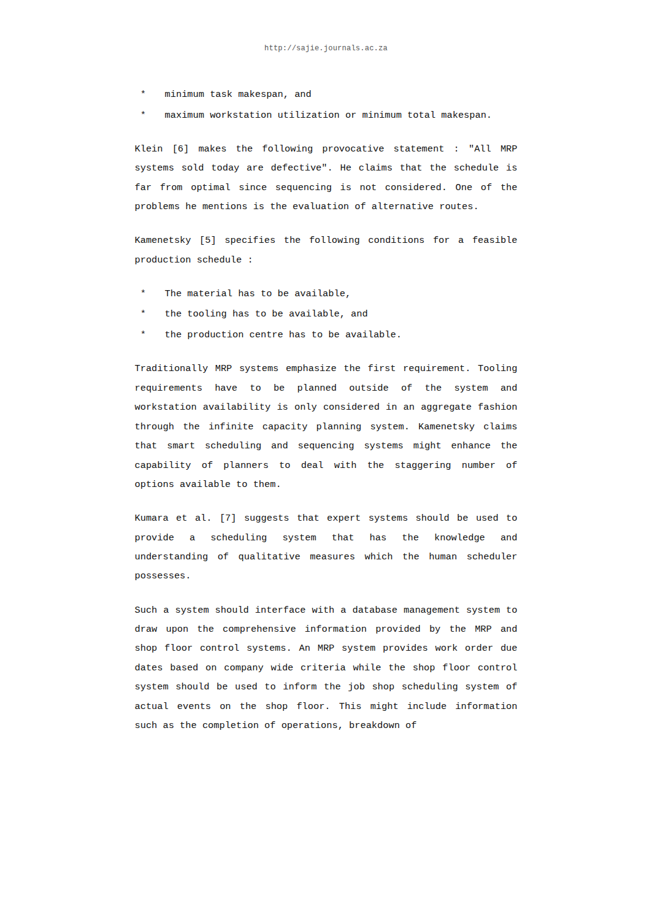http://sajie.journals.ac.za
minimum task makespan, and
maximum workstation utilization or minimum total makespan.
Klein [6] makes the following provocative statement : "All MRP systems sold today are defective". He claims that the schedule is far from optimal since sequencing is not considered. One of the problems he mentions is the evaluation of alternative routes.
Kamenetsky [5] specifies the following conditions for a feasible production schedule :
The material has to be available,
the tooling has to be available, and
the production centre has to be available.
Traditionally MRP systems emphasize the first requirement. Tooling requirements have to be planned outside of the system and workstation availability is only considered in an aggregate fashion through the infinite capacity planning system. Kamenetsky claims that smart scheduling and sequencing systems might enhance the capability of planners to deal with the staggering number of options available to them.
Kumara et al. [7] suggests that expert systems should be used to provide a scheduling system that has the knowledge and understanding of qualitative measures which the human scheduler possesses.
Such a system should interface with a database management system to draw upon the comprehensive information provided by the MRP and shop floor control systems. An MRP system provides work order due dates based on company wide criteria while the shop floor control system should be used to inform the job shop scheduling system of actual events on the shop floor. This might include information such as the completion of operations, breakdown of